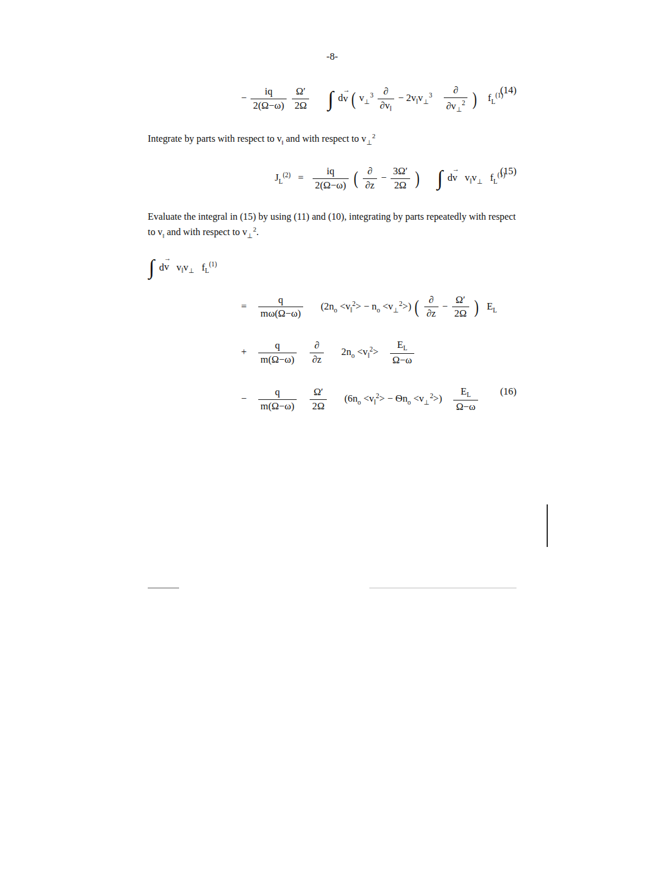-8-
− iq 2(Ω−ω) Ω′2Ω ∫ dv ( v⊥3 ∂∂v‖ − 2v‖v⊥3 ∂∂v⊥2 ) fL(1) (14)
Integrate by parts with respect to v‖ and with respect to v⊥2
JL(2) = iq 2(Ω−ω) ( ∂∂z − 3Ω′2Ω ) ∫ dv v‖v⊥ fL(1) (15)
Evaluate the integral in (15) by using (11) and (10), integrating by parts repeatedly with respect to v‖ and with respect to v⊥2.
∫ dv v‖v⊥ fL(1)
= qmω(Ω−ω) (2no <v‖2> − no <v⊥2>) ( ∂∂z − Ω′2Ω ) EL
+ qm(Ω−ω) ∂∂z 2no <v‖2> EL Ω−ω
− qm(Ω−ω) Ω′2Ω (6no <v‖2> − Ѳno <v⊥2>) EL Ω−ω (16)